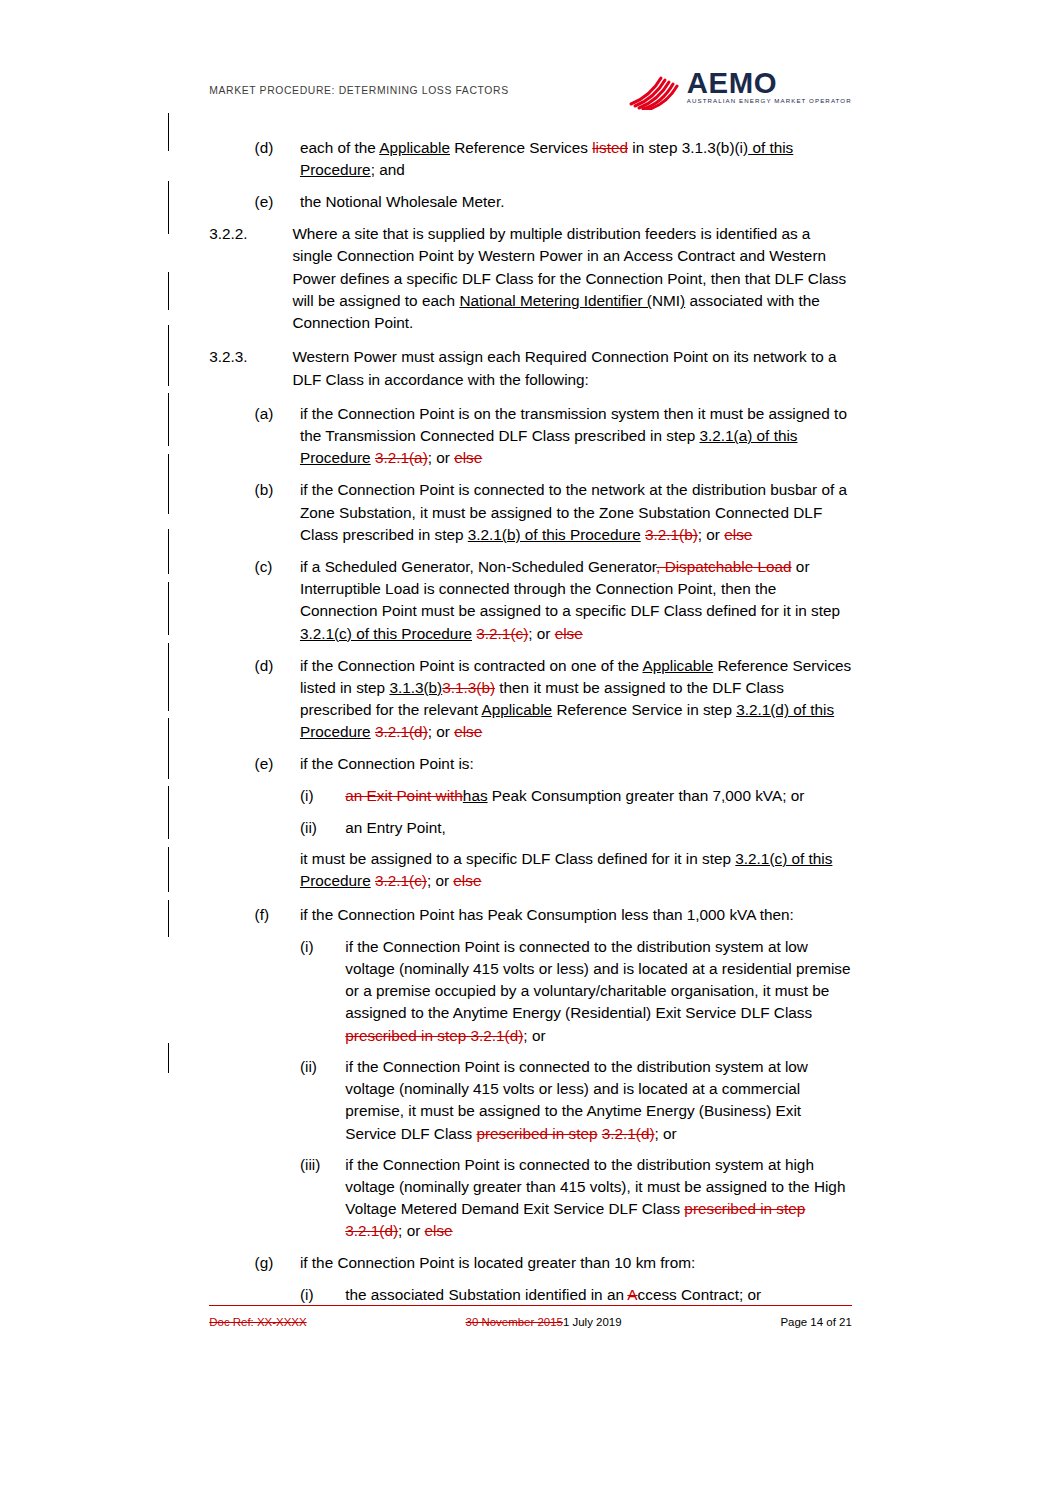Market Procedure: Determining Loss Factors
AEMO
Australian Energy Market Operator
(d)
each of the Applicable Reference Services listed in step 3.1.3(b)(i) of this Procedure; and
(e)
the Notional Wholesale Meter.
3.2.2.
Where a site that is supplied by multiple distribution feeders is identified as a single Connection Point by Western Power in an Access Contract and Western Power defines a specific DLF Class for the Connection Point, then that DLF Class will be assigned to each National Metering Identifier (NMI) associated with the Connection Point.
3.2.3.
Western Power must assign each Required Connection Point on its network to a DLF Class in accordance with the following:
(a)
if the Connection Point is on the transmission system then it must be assigned to the Transmission Connected DLF Class prescribed in step 3.2.1(a) of this Procedure 3.2.1(a); or else
(b)
if the Connection Point is connected to the network at the distribution busbar of a Zone Substation, it must be assigned to the Zone Substation Connected DLF Class prescribed in step 3.2.1(b) of this Procedure 3.2.1(b); or else
(c)
if a Scheduled Generator, Non-Scheduled Generator, Dispatchable Load or Interruptible Load is connected through the Connection Point, then the Connection Point must be assigned to a specific DLF Class defined for it in step 3.2.1(c) of this Procedure 3.2.1(c); or else
(d)
if the Connection Point is contracted on one of the Applicable Reference Services listed in step 3.1.3(b)3.1.3(b) then it must be assigned to the DLF Class prescribed for the relevant Applicable Reference Service in step 3.2.1(d) of this Procedure 3.2.1(d); or else
(e)
if the Connection Point is:
(i)
an Exit Point withhas Peak Consumption greater than 7,000 kVA; or
(ii)
an Entry Point,
it must be assigned to a specific DLF Class defined for it in step 3.2.1(c) of this Procedure 3.2.1(c); or else
(f)
if the Connection Point has Peak Consumption less than 1,000 kVA then:
(i)
if the Connection Point is connected to the distribution system at low voltage (nominally 415 volts or less) and is located at a residential premise or a premise occupied by a voluntary/charitable organisation, it must be assigned to the Anytime Energy (Residential) Exit Service DLF Class prescribed in step 3.2.1(d); or
(ii)
if the Connection Point is connected to the distribution system at low voltage (nominally 415 volts or less) and is located at a commercial premise, it must be assigned to the Anytime Energy (Business) Exit Service DLF Class prescribed in step 3.2.1(d); or
(iii)
if the Connection Point is connected to the distribution system at high voltage (nominally greater than 415 volts), it must be assigned to the High Voltage Metered Demand Exit Service DLF Class prescribed in step 3.2.1(d); or else
(g)
if the Connection Point is located greater than 10 km from:
(i)
the associated Substation identified in an Access Contract; or
Doc Ref: XX-XXXX
30 November 20151 July 2019
Page 14 of 21